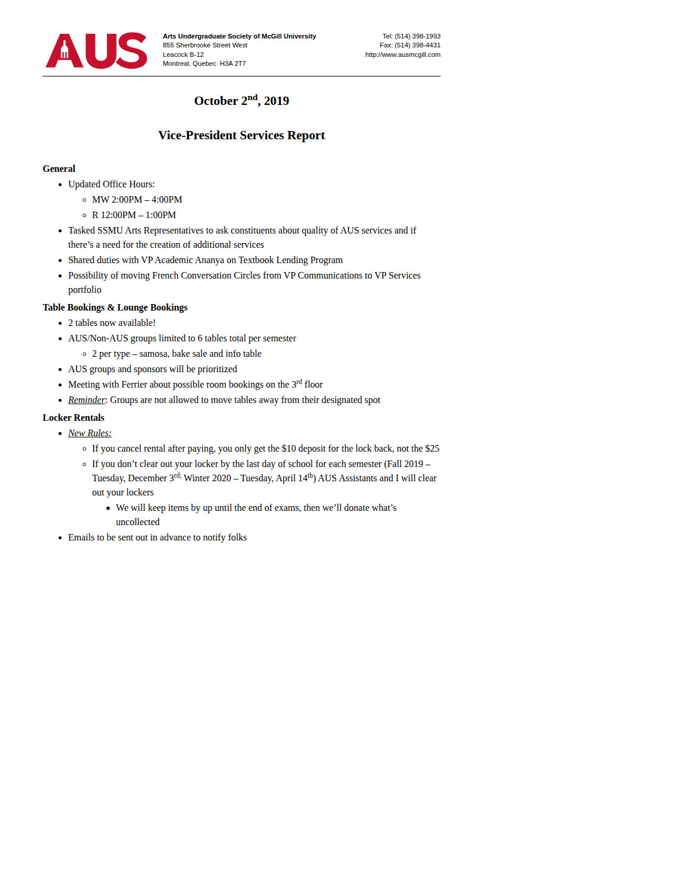AUS — Arts Undergraduate Society of McGill University
Arts Undergraduate Society of McGill University
855 Sherbrooke Street West
Leacock B-12
Montreal, Quebec H3A 2T7
Tel: (514) 398-1993
Fax: (514) 398-4431
http://www.ausmcgill.com
October 2nd, 2019
Vice-President Services Report
General
Updated Office Hours:
MW 2:00PM – 4:00PM
R 12:00PM – 1:00PM
Tasked SSMU Arts Representatives to ask constituents about quality of AUS services and if there’s a need for the creation of additional services
Shared duties with VP Academic Ananya on Textbook Lending Program
Possibility of moving French Conversation Circles from VP Communications to VP Services portfolio
Table Bookings & Lounge Bookings
2 tables now available!
AUS/Non-AUS groups limited to 6 tables total per semester
2 per type – samosa, bake sale and info table
AUS groups and sponsors will be prioritized
Meeting with Ferrier about possible room bookings on the 3rd floor
Reminder: Groups are not allowed to move tables away from their designated spot
Locker Rentals
New Rules:
If you cancel rental after paying, you only get the $10 deposit for the lock back, not the $25
If you don’t clear out your locker by the last day of school for each semester (Fall 2019 – Tuesday, December 3rd; Winter 2020 – Tuesday, April 14th) AUS Assistants and I will clear out your lockers
We will keep items by up until the end of exams, then we’ll donate what’s uncollected
Emails to be sent out in advance to notify folks